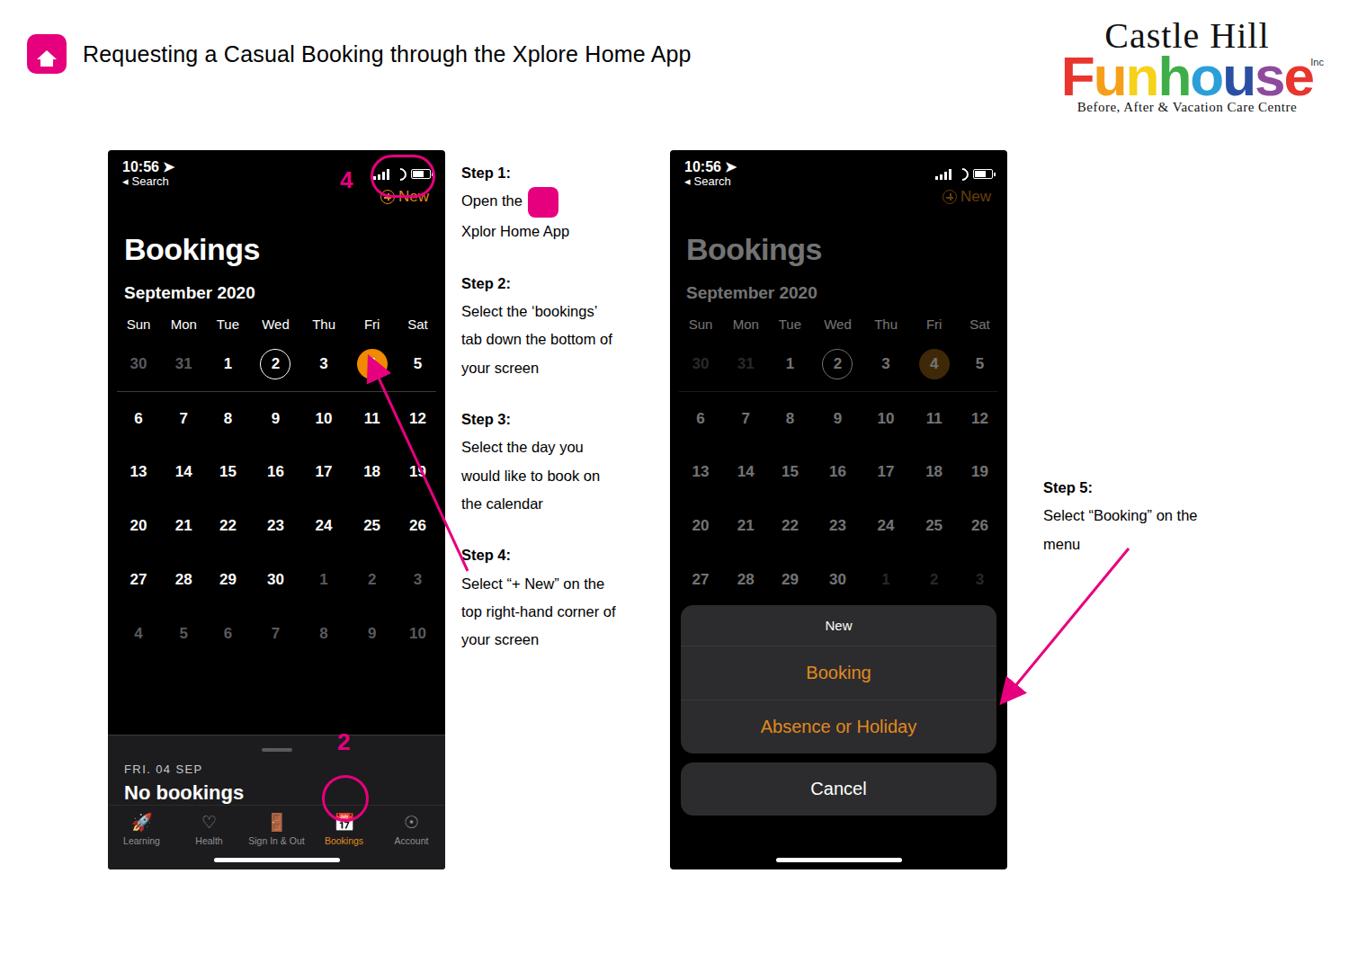Requesting a Casual Booking through the Xplore Home App
Castle Hill
Funhouse
Inc
Before, After & Vacation Care Centre
10:56 ➤ ◂ Search
New
Bookings
September 2020
| Sun | Mon | Tue | Wed | Thu | Fri | Sat |
| --- | --- | --- | --- | --- | --- | --- |
| 30 | 31 | 1 | 2 | 3 | 4 | 5 |
| 6 | 7 | 8 | 9 | 10 | 11 | 12 |
| 13 | 14 | 15 | 16 | 17 | 18 | 19 |
| 20 | 21 | 22 | 23 | 24 | 25 | 26 |
| 27 | 28 | 29 | 30 | 1 | 2 | 3 |
| 4 | 5 | 6 | 7 | 8 | 9 | 10 |
FRI. 04 SEP
No bookings
🚀Learning
♡Health
🚪Sign In & Out
📅Bookings
☉Account
Step 1:
Open the
Xplor Home App
Step 2:
Select the ‘bookings’ tab down the bottom of your screen
Step 3:
Select the day you would like to book on the calendar
Step 4:
Select “+ New” on the top right-hand corner of your screen
10:56 ➤ ◂ Search
New
Bookings
September 2020
| Sun | Mon | Tue | Wed | Thu | Fri | Sat |
| --- | --- | --- | --- | --- | --- | --- |
| 30 | 31 | 1 | 2 | 3 | 4 | 5 |
| 6 | 7 | 8 | 9 | 10 | 11 | 12 |
| 13 | 14 | 15 | 16 | 17 | 18 | 19 |
| 20 | 21 | 22 | 23 | 24 | 25 | 26 |
| 27 | 28 | 29 | 30 | 1 | 2 | 3 |
| 4 | 5 | 6 | 7 | 8 | 9 | 10 |
New
Booking
Absence or Holiday
Cancel
Step 5:
Select “Booking” on the menu
4
2